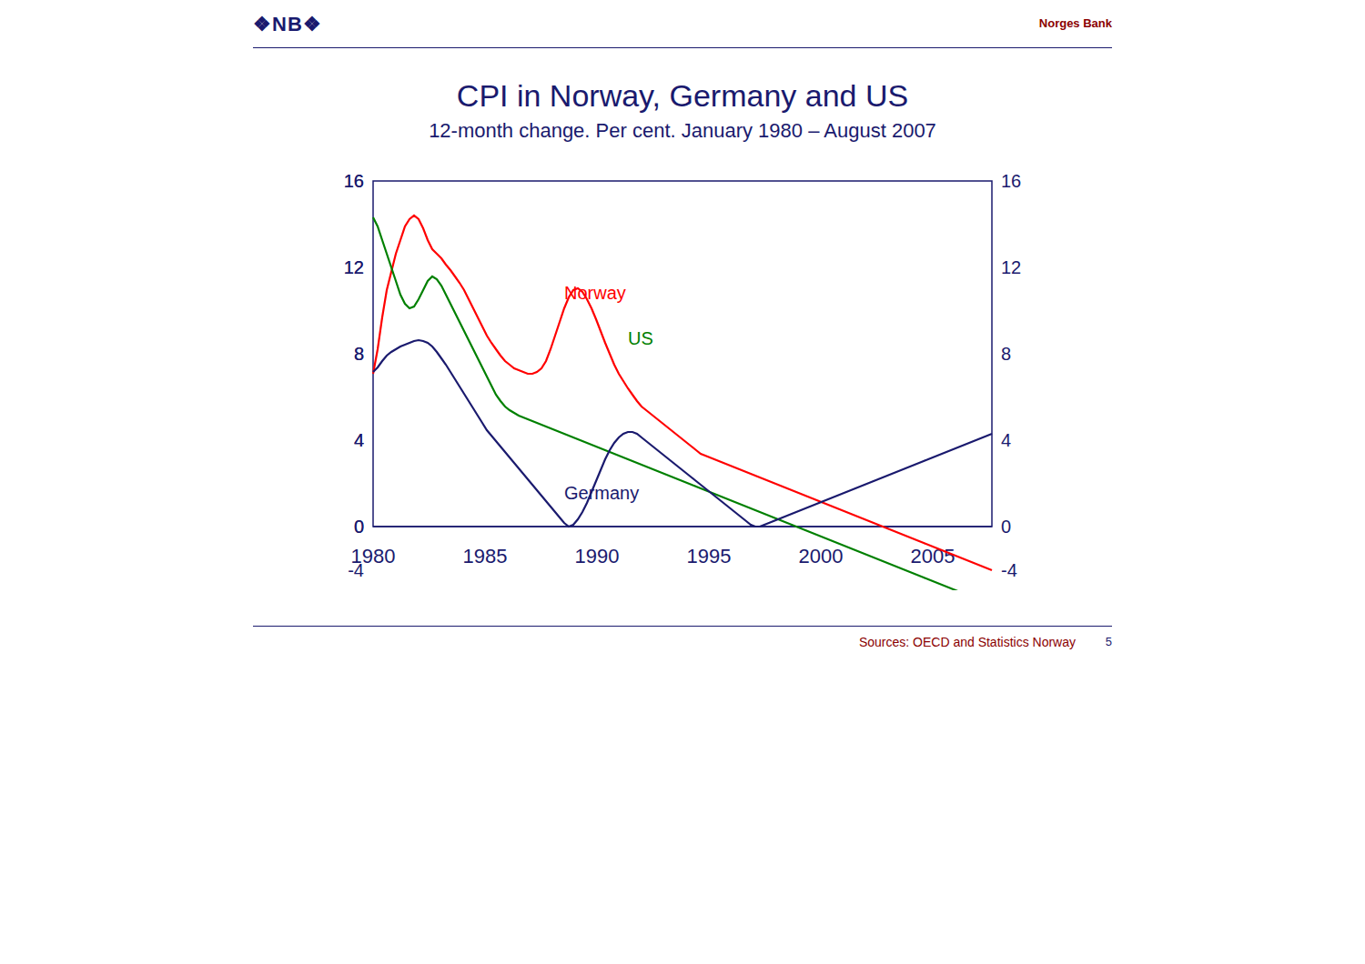❖NB❖
Norges Bank
CPI in Norway, Germany and US
12-month change. Per cent. January 1980 – August 2007
16 12 8 4 0 0 -4 16 12 8 4 0 16 12 8 4 0 -4 -4 1980 1985 1990 1995 2000 2005 Norway US Germany
Sources: OECD and Statistics Norway
5